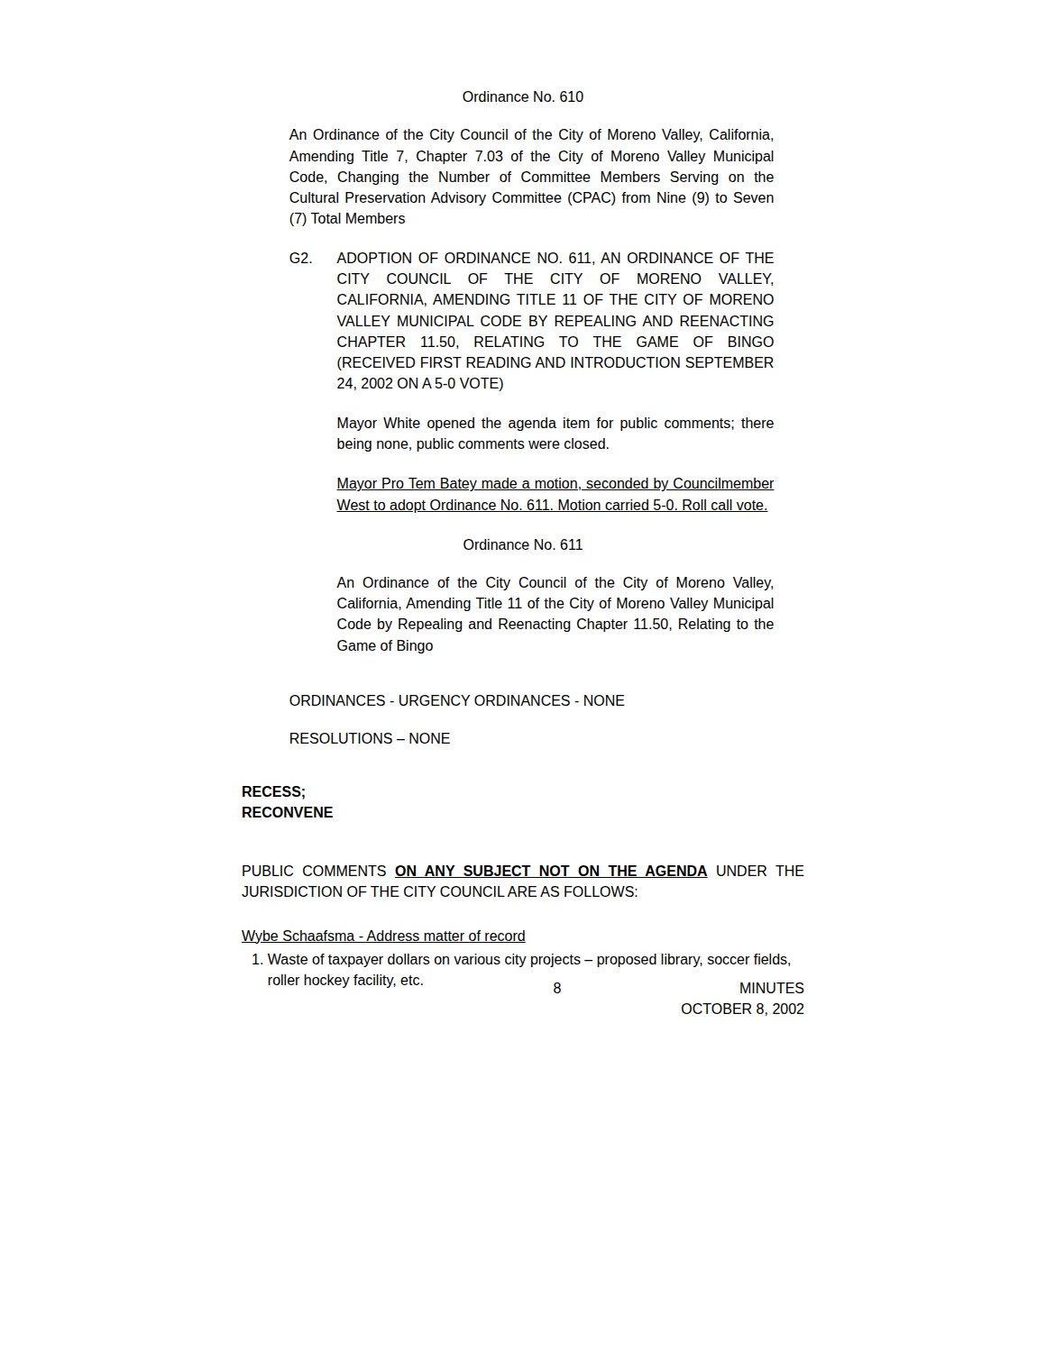Ordinance No. 610
An Ordinance of the City Council of the City of Moreno Valley, California, Amending Title 7, Chapter 7.03 of the City of Moreno Valley Municipal Code, Changing the Number of Committee Members Serving on the Cultural Preservation Advisory Committee (CPAC) from Nine (9) to Seven (7) Total Members
G2.
ADOPTION OF ORDINANCE NO. 611, AN ORDINANCE OF THE CITY COUNCIL OF THE CITY OF MORENO VALLEY, CALIFORNIA, AMENDING TITLE 11 OF THE CITY OF MORENO VALLEY MUNICIPAL CODE BY REPEALING AND REENACTING CHAPTER 11.50, RELATING TO THE GAME OF BINGO (RECEIVED FIRST READING AND INTRODUCTION SEPTEMBER 24, 2002 ON A 5-0 VOTE)
Mayor White opened the agenda item for public comments; there being none, public comments were closed.
Mayor Pro Tem Batey made a motion, seconded by Councilmember West to adopt Ordinance No. 611. Motion carried 5-0. Roll call vote.
Ordinance No. 611
An Ordinance of the City Council of the City of Moreno Valley, California, Amending Title 11 of the City of Moreno Valley Municipal Code by Repealing and Reenacting Chapter 11.50, Relating to the Game of Bingo
ORDINANCES - URGENCY ORDINANCES - NONE
RESOLUTIONS – NONE
RECESS;
RECONVENE
PUBLIC COMMENTS ON ANY SUBJECT NOT ON THE AGENDA UNDER THE JURISDICTION OF THE CITY COUNCIL ARE AS FOLLOWS:
Wybe Schaafsma - Address matter of record
Waste of taxpayer dollars on various city projects – proposed library, soccer fields, roller hockey facility, etc.
8 MINUTES
OCTOBER 8, 2002